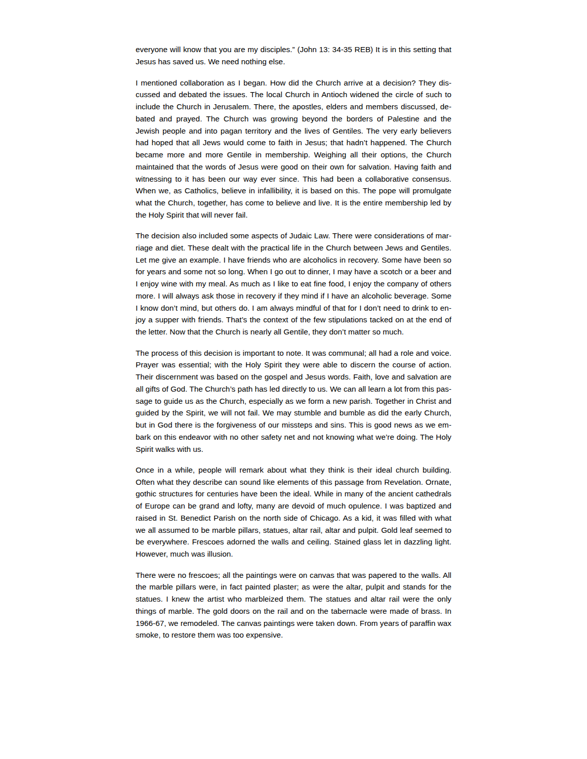everyone will know that you are my disciples.” (John 13: 34-35 REB) It is in this setting that Jesus has saved us. We need nothing else.
I mentioned collaboration as I began. How did the Church arrive at a decision? They discussed and debated the issues. The local Church in Antioch widened the circle of such to include the Church in Jerusalem. There, the apostles, elders and members discussed, debated and prayed. The Church was growing beyond the borders of Palestine and the Jewish people and into pagan territory and the lives of Gentiles. The very early believers had hoped that all Jews would come to faith in Jesus; that hadn’t happened. The Church became more and more Gentile in membership. Weighing all their options, the Church maintained that the words of Jesus were good on their own for salvation. Having faith and witnessing to it has been our way ever since. This had been a collaborative consensus. When we, as Catholics, believe in infallibility, it is based on this. The pope will promulgate what the Church, together, has come to believe and live. It is the entire membership led by the Holy Spirit that will never fail.
The decision also included some aspects of Judaic Law. There were considerations of marriage and diet. These dealt with the practical life in the Church between Jews and Gentiles. Let me give an example. I have friends who are alcoholics in recovery. Some have been so for years and some not so long. When I go out to dinner, I may have a scotch or a beer and I enjoy wine with my meal. As much as I like to eat fine food, I enjoy the company of others more. I will always ask those in recovery if they mind if I have an alcoholic beverage. Some I know don’t mind, but others do. I am always mindful of that for I don’t need to drink to enjoy a supper with friends. That’s the context of the few stipulations tacked on at the end of the letter. Now that the Church is nearly all Gentile, they don’t matter so much.
The process of this decision is important to note. It was communal; all had a role and voice. Prayer was essential; with the Holy Spirit they were able to discern the course of action. Their discernment was based on the gospel and Jesus words. Faith, love and salvation are all gifts of God. The Church’s path has led directly to us. We can all learn a lot from this passage to guide us as the Church, especially as we form a new parish. Together in Christ and guided by the Spirit, we will not fail. We may stumble and bumble as did the early Church, but in God there is the forgiveness of our missteps and sins. This is good news as we embark on this endeavor with no other safety net and not knowing what we’re doing. The Holy Spirit walks with us.
Once in a while, people will remark about what they think is their ideal church building. Often what they describe can sound like elements of this passage from Revelation. Ornate, gothic structures for centuries have been the ideal. While in many of the ancient cathedrals of Europe can be grand and lofty, many are devoid of much opulence. I was baptized and raised in St. Benedict Parish on the north side of Chicago. As a kid, it was filled with what we all assumed to be marble pillars, statues, altar rail, altar and pulpit. Gold leaf seemed to be everywhere. Frescoes adorned the walls and ceiling. Stained glass let in dazzling light. However, much was illusion.
There were no frescoes; all the paintings were on canvas that was papered to the walls. All the marble pillars were, in fact painted plaster; as were the altar, pulpit and stands for the statues. I knew the artist who marbleized them. The statues and altar rail were the only things of marble. The gold doors on the rail and on the tabernacle were made of brass. In 1966-67, we remodeled. The canvas paintings were taken down. From years of paraffin wax smoke, to restore them was too expensive.